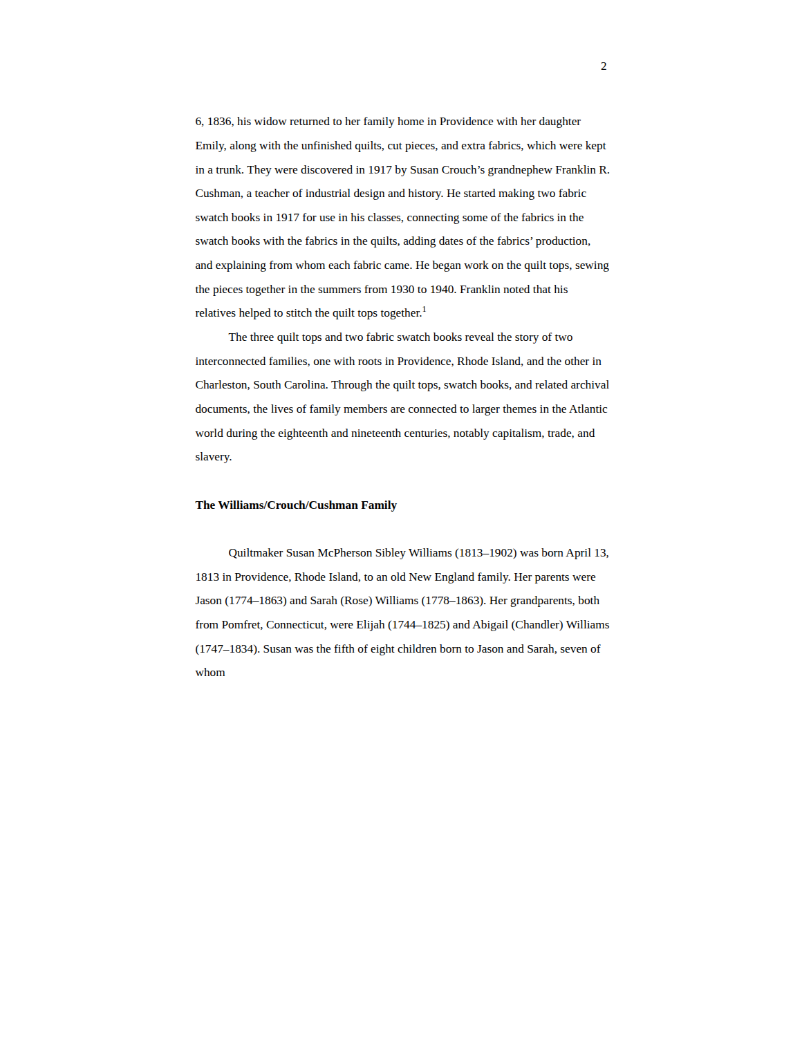2
6, 1836, his widow returned to her family home in Providence with her daughter Emily, along with the unfinished quilts, cut pieces, and extra fabrics, which were kept in a trunk. They were discovered in 1917 by Susan Crouch’s grandnephew Franklin R. Cushman, a teacher of industrial design and history. He started making two fabric swatch books in 1917 for use in his classes, connecting some of the fabrics in the swatch books with the fabrics in the quilts, adding dates of the fabrics’ production, and explaining from whom each fabric came. He began work on the quilt tops, sewing the pieces together in the summers from 1930 to 1940. Franklin noted that his relatives helped to stitch the quilt tops together.1
The three quilt tops and two fabric swatch books reveal the story of two interconnected families, one with roots in Providence, Rhode Island, and the other in Charleston, South Carolina. Through the quilt tops, swatch books, and related archival documents, the lives of family members are connected to larger themes in the Atlantic world during the eighteenth and nineteenth centuries, notably capitalism, trade, and slavery.
The Williams/Crouch/Cushman Family
Quiltmaker Susan McPherson Sibley Williams (1813–1902) was born April 13, 1813 in Providence, Rhode Island, to an old New England family. Her parents were Jason (1774–1863) and Sarah (Rose) Williams (1778–1863). Her grandparents, both from Pomfret, Connecticut, were Elijah (1744–1825) and Abigail (Chandler) Williams (1747–1834). Susan was the fifth of eight children born to Jason and Sarah, seven of whom